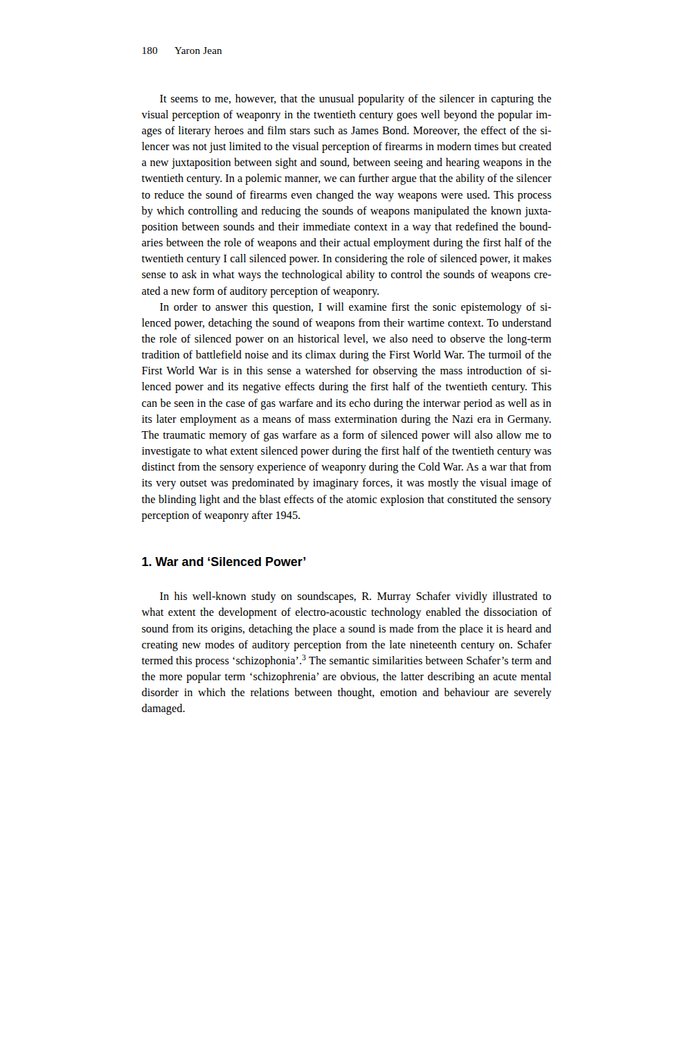180 Yaron Jean
It seems to me, however, that the unusual popularity of the silencer in capturing the visual perception of weaponry in the twentieth century goes well beyond the popular images of literary heroes and film stars such as James Bond. Moreover, the effect of the silencer was not just limited to the visual perception of firearms in modern times but created a new juxtaposition between sight and sound, between seeing and hearing weapons in the twentieth century. In a polemic manner, we can further argue that the ability of the silencer to reduce the sound of firearms even changed the way weapons were used. This process by which controlling and reducing the sounds of weapons manipulated the known juxtaposition between sounds and their immediate context in a way that redefined the boundaries between the role of weapons and their actual employment during the first half of the twentieth century I call silenced power. In considering the role of silenced power, it makes sense to ask in what ways the technological ability to control the sounds of weapons created a new form of auditory perception of weaponry.
In order to answer this question, I will examine first the sonic epistemology of silenced power, detaching the sound of weapons from their wartime context. To understand the role of silenced power on an historical level, we also need to observe the long-term tradition of battlefield noise and its climax during the First World War. The turmoil of the First World War is in this sense a watershed for observing the mass introduction of silenced power and its negative effects during the first half of the twentieth century. This can be seen in the case of gas warfare and its echo during the interwar period as well as in its later employment as a means of mass extermination during the Nazi era in Germany. The traumatic memory of gas warfare as a form of silenced power will also allow me to investigate to what extent silenced power during the first half of the twentieth century was distinct from the sensory experience of weaponry during the Cold War. As a war that from its very outset was predominated by imaginary forces, it was mostly the visual image of the blinding light and the blast effects of the atomic explosion that constituted the sensory perception of weaponry after 1945.
1. War and ‘Silenced Power’
In his well-known study on soundscapes, R. Murray Schafer vividly illustrated to what extent the development of electro-acoustic technology enabled the dissociation of sound from its origins, detaching the place a sound is made from the place it is heard and creating new modes of auditory perception from the late nineteenth century on. Schafer termed this process ‘schizophonia’.3 The semantic similarities between Schafer’s term and the more popular term ‘schizophrenia’ are obvious, the latter describing an acute mental disorder in which the relations between thought, emotion and behaviour are severely damaged.